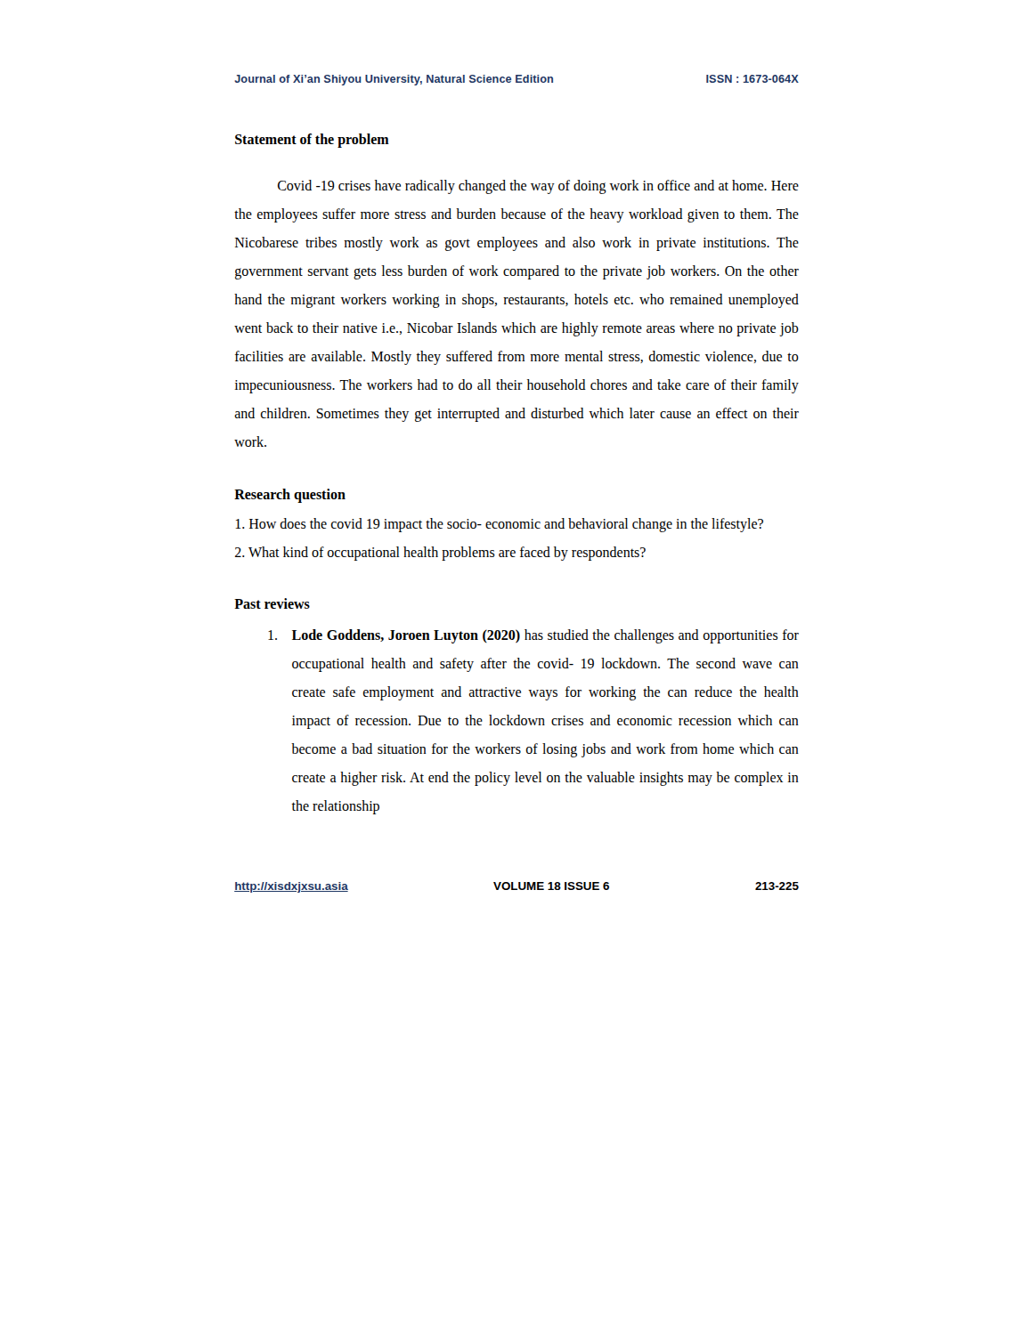Journal of Xi’an Shiyou University, Natural Science Edition
ISSN : 1673-064X
Statement of the problem
Covid -19 crises have radically changed the way of doing work in office and at home. Here the employees suffer more stress and burden because of the heavy workload given to them. The Nicobarese tribes mostly work as govt employees and also work in private institutions. The government servant gets less burden of work compared to the private job workers. On the other hand the migrant workers working in shops, restaurants, hotels etc. who remained unemployed went back to their native i.e., Nicobar Islands which are highly remote areas where no private job facilities are available. Mostly they suffered from more mental stress, domestic violence, due to impecuniousness. The workers had to do all their household chores and take care of their family and children. Sometimes they get interrupted and disturbed which later cause an effect on their work.
Research question
1. How does the covid 19 impact the socio- economic and behavioral change in the lifestyle?
2. What kind of occupational health problems are faced by respondents?
Past reviews
Lode Goddens, Joroen Luyton (2020) has studied the challenges and opportunities for occupational health and safety after the covid- 19 lockdown. The second wave can create safe employment and attractive ways for working the can reduce the health impact of recession. Due to the lockdown crises and economic recession which can become a bad situation for the workers of losing jobs and work from home which can create a higher risk. At end the policy level on the valuable insights may be complex in the relationship
http://xisdxjxsu.asia
VOLUME 18 ISSUE 6
213-225